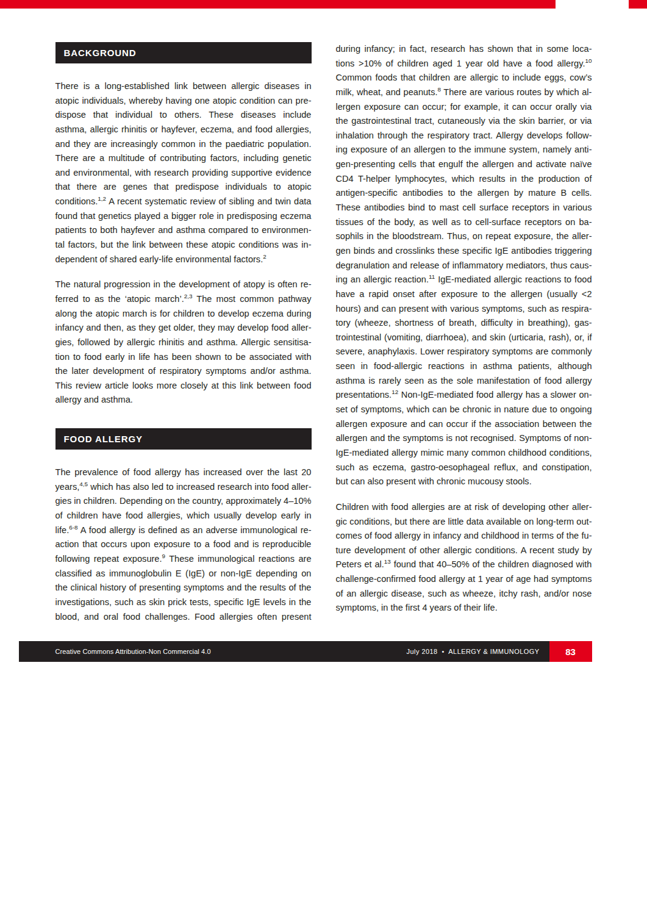BACKGROUND
There is a long-established link between allergic diseases in atopic individuals, whereby having one atopic condition can predispose that individual to others. These diseases include asthma, allergic rhinitis or hayfever, eczema, and food allergies, and they are increasingly common in the paediatric population. There are a multitude of contributing factors, including genetic and environmental, with research providing supportive evidence that there are genes that predispose individuals to atopic conditions.1,2 A recent systematic review of sibling and twin data found that genetics played a bigger role in predisposing eczema patients to both hayfever and asthma compared to environmental factors, but the link between these atopic conditions was independent of shared early-life environmental factors.2
The natural progression in the development of atopy is often referred to as the ‘atopic march’.2,3 The most common pathway along the atopic march is for children to develop eczema during infancy and then, as they get older, they may develop food allergies, followed by allergic rhinitis and asthma. Allergic sensitisation to food early in life has been shown to be associated with the later development of respiratory symptoms and/or asthma. This review article looks more closely at this link between food allergy and asthma.
FOOD ALLERGY
The prevalence of food allergy has increased over the last 20 years,4,5 which has also led to increased research into food allergies in children. Depending on the country, approximately 4–10% of children have food allergies, which usually develop early in life.6-8 A food allergy is defined as an adverse immunological reaction that occurs upon exposure to a food and is reproducible following repeat exposure.9 These immunological reactions are classified as immunoglobulin E (IgE) or non-IgE depending on the clinical history of presenting symptoms and the results of the investigations, such as skin prick tests, specific IgE levels in the blood, and oral food challenges. Food allergies often present during infancy; in fact, research has shown that in some locations >10% of children aged 1 year old have a food allergy.10 Common foods that children are allergic to include eggs, cow’s milk, wheat, and peanuts.8 There are various routes by which allergen exposure can occur; for example, it can occur orally via the gastrointestinal tract, cutaneously via the skin barrier, or via inhalation through the respiratory tract. Allergy develops following exposure of an allergen to the immune system, namely antigen-presenting cells that engulf the allergen and activate naïve CD4 T-helper lymphocytes, which results in the production of antigen-specific antibodies to the allergen by mature B cells. These antibodies bind to mast cell surface receptors in various tissues of the body, as well as to cell-surface receptors on basophils in the bloodstream. Thus, on repeat exposure, the allergen binds and crosslinks these specific IgE antibodies triggering degranulation and release of inflammatory mediators, thus causing an allergic reaction.11 IgE-mediated allergic reactions to food have a rapid onset after exposure to the allergen (usually <2 hours) and can present with various symptoms, such as respiratory (wheeze, shortness of breath, difficulty in breathing), gastrointestinal (vomiting, diarrhoea), and skin (urticaria, rash), or, if severe, anaphylaxis. Lower respiratory symptoms are commonly seen in food-allergic reactions in asthma patients, although asthma is rarely seen as the sole manifestation of food allergy presentations.12 Non-IgE-mediated food allergy has a slower onset of symptoms, which can be chronic in nature due to ongoing allergen exposure and can occur if the association between the allergen and the symptoms is not recognised. Symptoms of non-IgE-mediated allergy mimic many common childhood conditions, such as eczema, gastro-oesophageal reflux, and constipation, but can also present with chronic mucousy stools.
Children with food allergies are at risk of developing other allergic conditions, but there are little data available on long-term outcomes of food allergy in infancy and childhood in terms of the future development of other allergic conditions. A recent study by Peters et al.13 found that 40–50% of the children diagnosed with challenge-confirmed food allergy at 1 year of age had symptoms of an allergic disease, such as wheeze, itchy rash, and/or nose symptoms, in the first 4 years of their life.
Creative Commons Attribution-Non Commercial 4.0
July 2018 • ALLERGY & IMMUNOLOGY
83